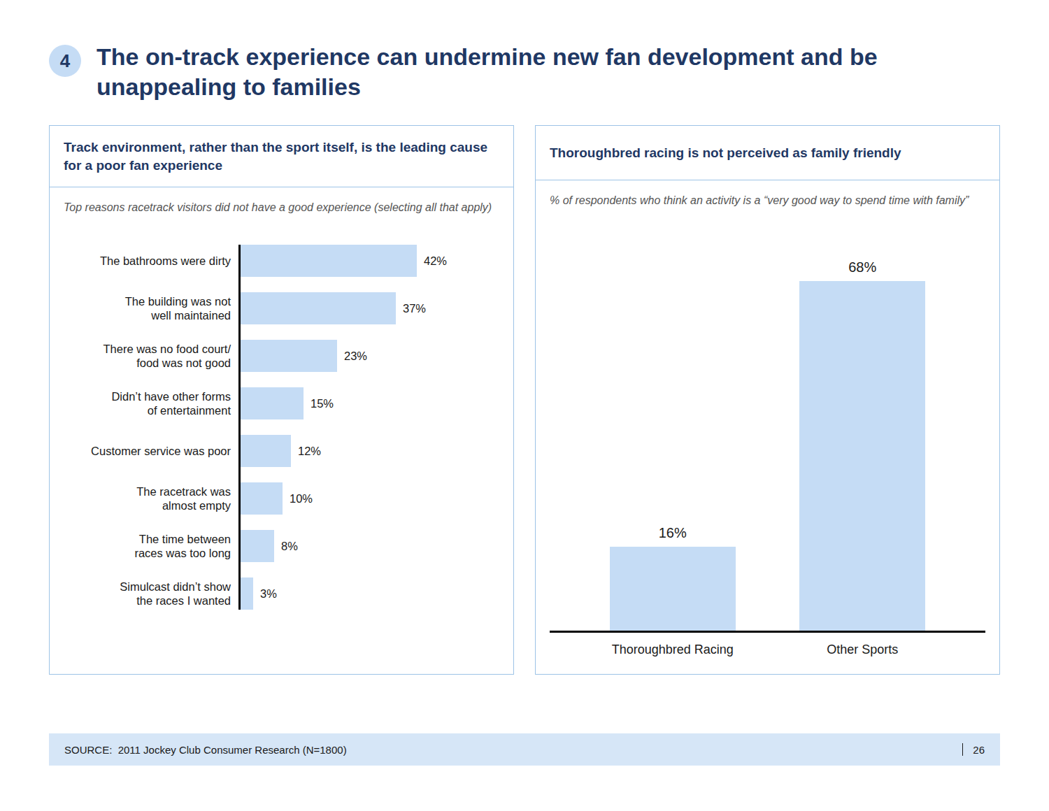4
The on-track experience can undermine new fan development and be unappealing to families
Track environment, rather than the sport itself, is the leading cause for a poor fan experience
Top reasons racetrack visitors did not have a good experience (selecting all that apply)
The bathrooms were dirty
42%
The building was not
well maintained
37%
There was no food court/
food was not good
23%
Didn’t have other forms
of entertainment
15%
Customer service was poor
12%
The racetrack was
almost empty
10%
The time between
races was too long
8%
Simulcast didn’t show
the races I wanted
3%
Thoroughbred racing is not perceived as family friendly
% of respondents who think an activity is a “very good way to spend time with family”
16%
68%
Thoroughbred Racing Other Sports
SOURCE: 2011 Jockey Club Consumer Research (N=1800)
26